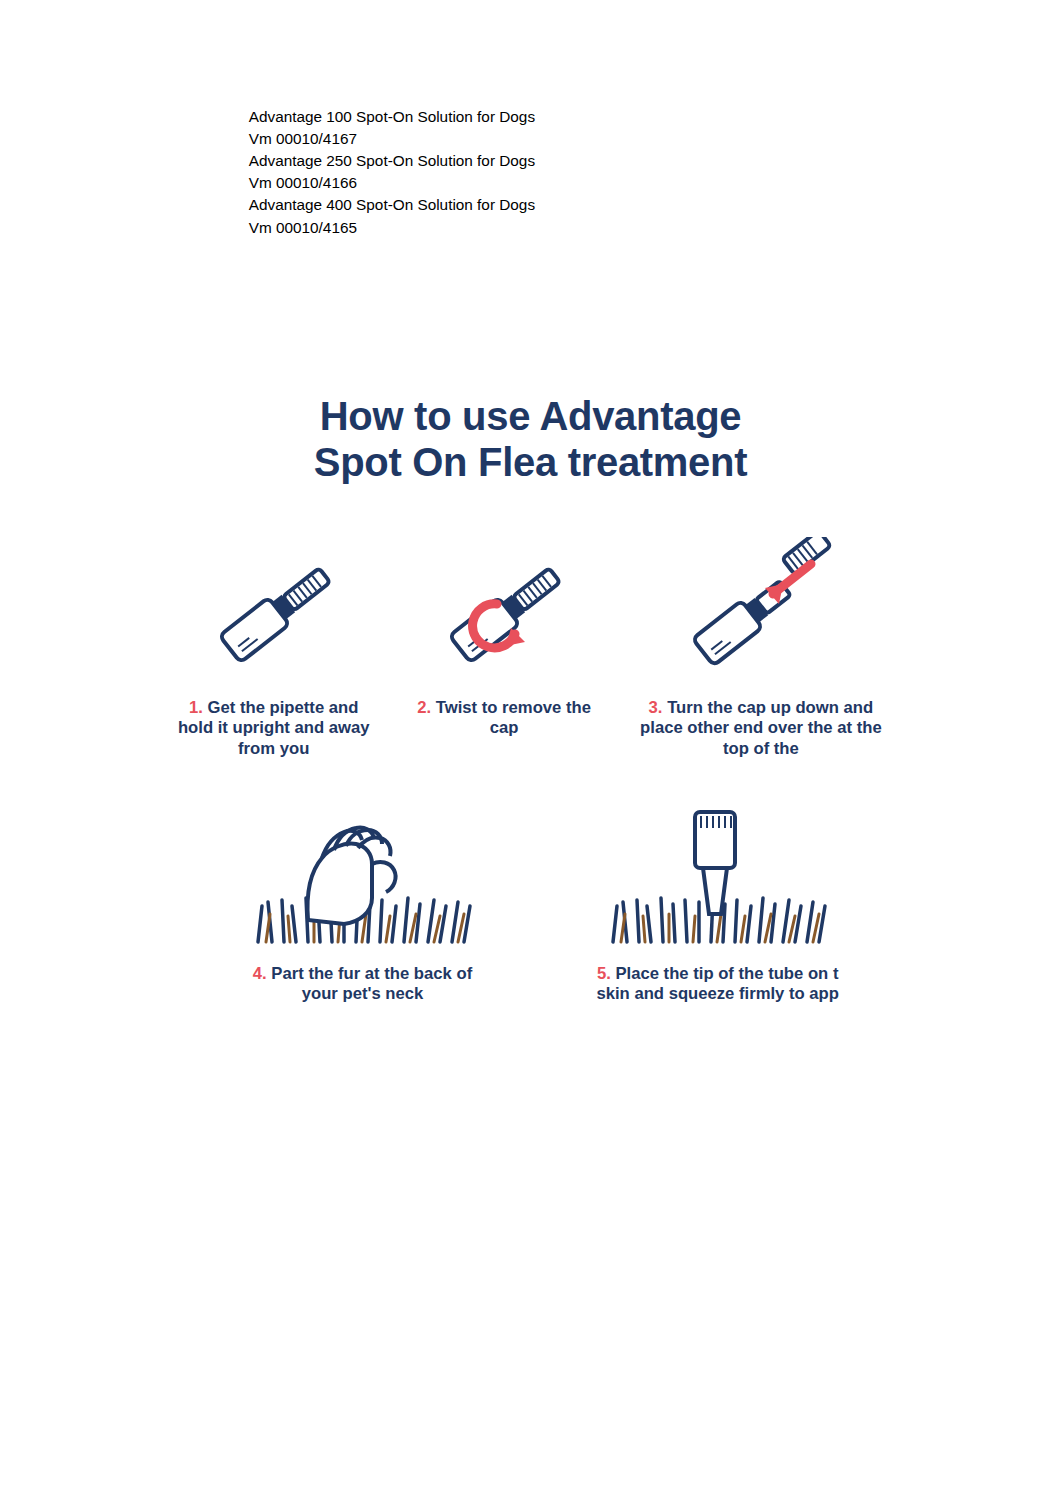Advantage 100 Spot-On Solution for Dogs
Vm 00010/4167
Advantage 250 Spot-On Solution for Dogs
Vm 00010/4166
Advantage 400 Spot-On Solution for Dogs
Vm 00010/4165
How to use Advantage
Spot On Flea treatment
1. Get the pipette and hold it upright and away from you
2. Twist to remove the cap
3. Turn the cap up down and place other end over the at the top of the
4. Part the fur at the back of your pet's neck
5. Place the tip of the tube on t skin and squeeze firmly to app